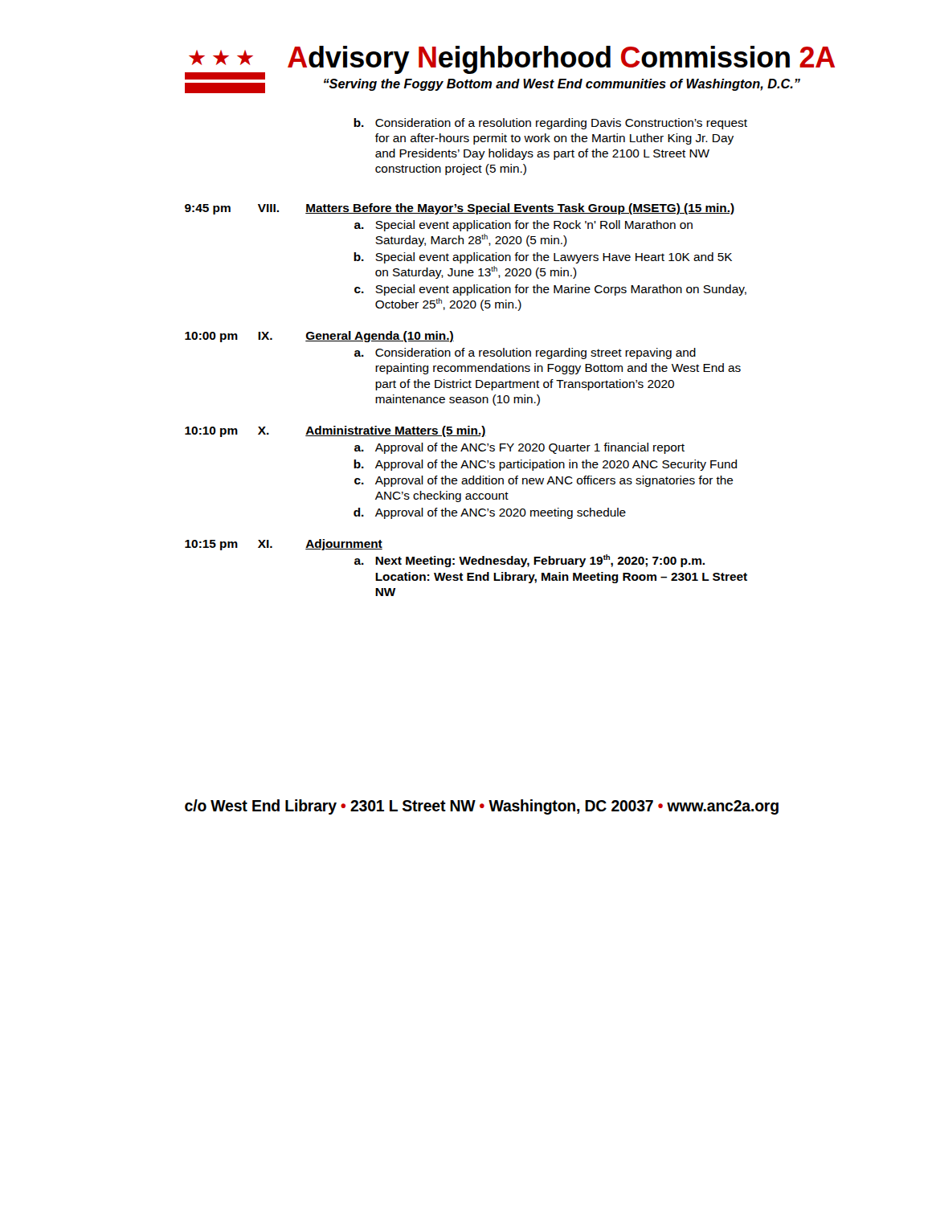★★★
Advisory Neighborhood Commission 2A
“Serving the Foggy Bottom and West End communities of Washington, D.C.”
b.
Consideration of a resolution regarding Davis Construction’s request for an after-hours permit to work on the Martin Luther King Jr. Day and Presidents’ Day holidays as part of the 2100 L Street NW construction project (5 min.)
9:45 pm
VIII.
Matters Before the Mayor’s Special Events Task Group (MSETG) (15 min.)
a. Special event application for the Rock 'n' Roll Marathon on Saturday, March 28th, 2020 (5 min.)
b. Special event application for the Lawyers Have Heart 10K and 5K on Saturday, June 13th, 2020 (5 min.)
c. Special event application for the Marine Corps Marathon on Sunday, October 25th, 2020 (5 min.)
10:00 pm
IX.
General Agenda (10 min.)
a. Consideration of a resolution regarding street repaving and repainting recommendations in Foggy Bottom and the West End as part of the District Department of Transportation’s 2020 maintenance season (10 min.)
10:10 pm
X.
Administrative Matters (5 min.)
a. Approval of the ANC’s FY 2020 Quarter 1 financial report
b. Approval of the ANC’s participation in the 2020 ANC Security Fund
c. Approval of the addition of new ANC officers as signatories for the ANC’s checking account
d. Approval of the ANC’s 2020 meeting schedule
10:15 pm
XI.
Adjournment
a. Next Meeting: Wednesday, February 19th, 2020; 7:00 p.m.
Location: West End Library, Main Meeting Room – 2301 L Street NW
c/o West End Library • 2301 L Street NW • Washington, DC 20037 • www.anc2a.org